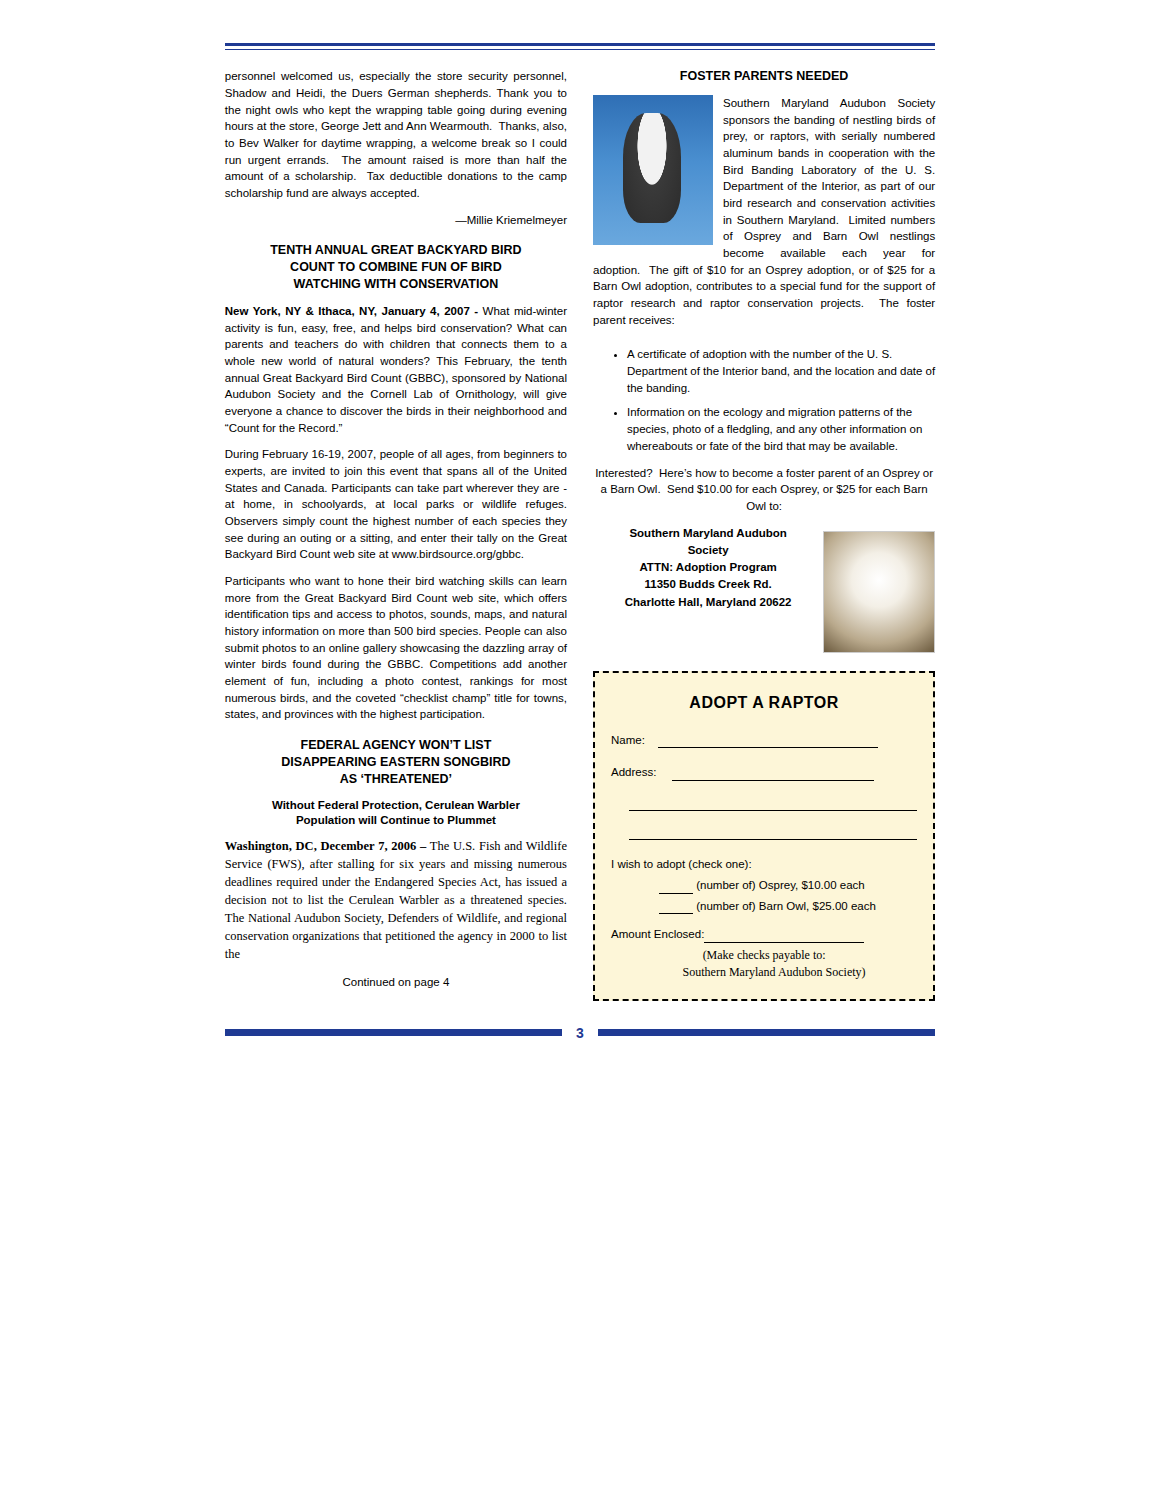personnel welcomed us, especially the store security personnel, Shadow and Heidi, the Duers German shepherds. Thank you to the night owls who kept the wrapping table going during evening hours at the store, George Jett and Ann Wearmouth. Thanks, also, to Bev Walker for daytime wrapping, a welcome break so I could run urgent errands. The amount raised is more than half the amount of a scholarship. Tax deductible donations to the camp scholarship fund are always accepted.
—Millie Kriemelmeyer
TENTH ANNUAL GREAT BACKYARD BIRD
COUNT TO COMBINE FUN OF BIRD
WATCHING WITH CONSERVATION
New York, NY & Ithaca, NY, January 4, 2007 - What mid-winter activity is fun, easy, free, and helps bird conservation? What can parents and teachers do with children that connects them to a whole new world of natural wonders? This February, the tenth annual Great Backyard Bird Count (GBBC), sponsored by National Audubon Society and the Cornell Lab of Ornithology, will give everyone a chance to discover the birds in their neighborhood and “Count for the Record.”
During February 16-19, 2007, people of all ages, from beginners to experts, are invited to join this event that spans all of the United States and Canada. Participants can take part wherever they are - at home, in schoolyards, at local parks or wildlife refuges. Observers simply count the highest number of each species they see during an outing or a sitting, and enter their tally on the Great Backyard Bird Count web site at www.birdsource.org/gbbc.
Participants who want to hone their bird watching skills can learn more from the Great Backyard Bird Count web site, which offers identification tips and access to photos, sounds, maps, and natural history information on more than 500 bird species. People can also submit photos to an online gallery showcasing the dazzling array of winter birds found during the GBBC. Competitions add another element of fun, including a photo contest, rankings for most numerous birds, and the coveted “checklist champ” title for towns, states, and provinces with the highest participation.
FEDERAL AGENCY WON’T LIST
DISAPPEARING EASTERN SONGBIRD
AS ‘THREATENED’
Without Federal Protection, Cerulean Warbler
Population will Continue to Plummet
Washington, DC, December 7, 2006 – The U.S. Fish and Wildlife Service (FWS), after stalling for six years and missing numerous deadlines required under the Endangered Species Act, has issued a decision not to list the Cerulean Warbler as a threatened species. The National Audubon Society, Defenders of Wildlife, and regional conservation organizations that petitioned the agency in 2000 to list the
Continued on page 4
FOSTER PARENTS NEEDED
Southern Maryland Audubon Society sponsors the banding of nestling birds of prey, or raptors, with serially numbered aluminum bands in cooperation with the Bird Banding Laboratory of the U. S. Department of the Interior, as part of our bird research and conservation activities in Southern Maryland. Limited numbers of Osprey and Barn Owl nestlings become available each year for adoption. The gift of $10 for an Osprey adoption, or of $25 for a Barn Owl adoption, contributes to a special fund for the support of raptor research and raptor conservation projects. The foster parent receives:
A certificate of adoption with the number of the U. S. Department of the Interior band, and the location and date of the banding.
Information on the ecology and migration patterns of the species, photo of a fledgling, and any other information on whereabouts or fate of the bird that may be available.
Interested? Here’s how to become a foster parent of an Osprey or a Barn Owl. Send $10.00 for each Osprey, or $25 for each Barn Owl to:
Southern Maryland Audubon
Society
ATTN: Adoption Program
11350 Budds Creek Rd.
Charlotte Hall, Maryland 20622
ADOPT A RAPTOR
Name:
Address:
I wish to adopt (check one):
(number of) Osprey, $10.00 each
(number of) Barn Owl, $25.00 each
Amount Enclosed:
(Make checks payable to: Southern Maryland Audubon Society)
3